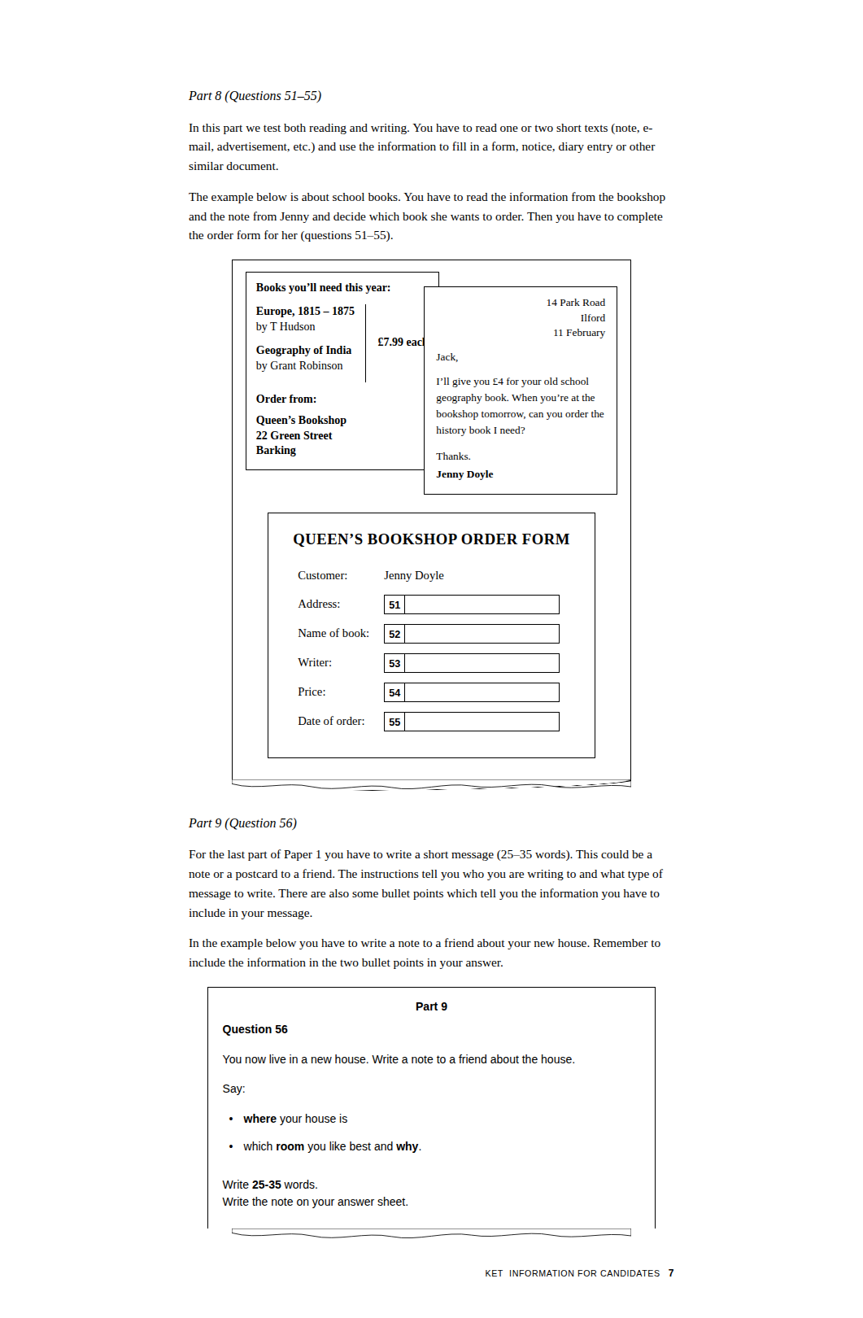Part 8 (Questions 51–55)
In this part we test both reading and writing. You have to read one or two short texts (note, e-mail, advertisement, etc.) and use the information to fill in a form, notice, diary entry or other similar document.
The example below is about school books. You have to read the information from the bookshop and the note from Jenny and decide which book she wants to order. Then you have to complete the order form for her (questions 51–55).
Books you’ll need this year:
Europe, 1815 – 1875
by T Hudson
Geography of India
by Grant Robinson
£7.99 each
Order from:
Queen’s Bookshop
22 Green Street
Barking
14 Park Road
Ilford
11 February
Jack,
I’ll give you £4 for your old school geography book. When you’re at the bookshop tomorrow, can you order the history book I need?
Thanks.
Jenny Doyle
QUEEN’S BOOKSHOP ORDER FORM
Customer:
Jenny Doyle
Address:
51
Name of book:
52
Writer:
53
Price:
54
Date of order:
55
Part 9 (Question 56)
For the last part of Paper 1 you have to write a short message (25–35 words). This could be a note or a postcard to a friend. The instructions tell you who you are writing to and what type of message to write. There are also some bullet points which tell you the information you have to include in your message.
In the example below you have to write a note to a friend about your new house. Remember to include the information in the two bullet points in your answer.
Part 9
Question 56
You now live in a new house. Write a note to a friend about the house.
Say:
where your house is
which room you like best and why.
Write 25-35 words.
Write the note on your answer sheet.
KET INFORMATION FOR CANDIDATES7